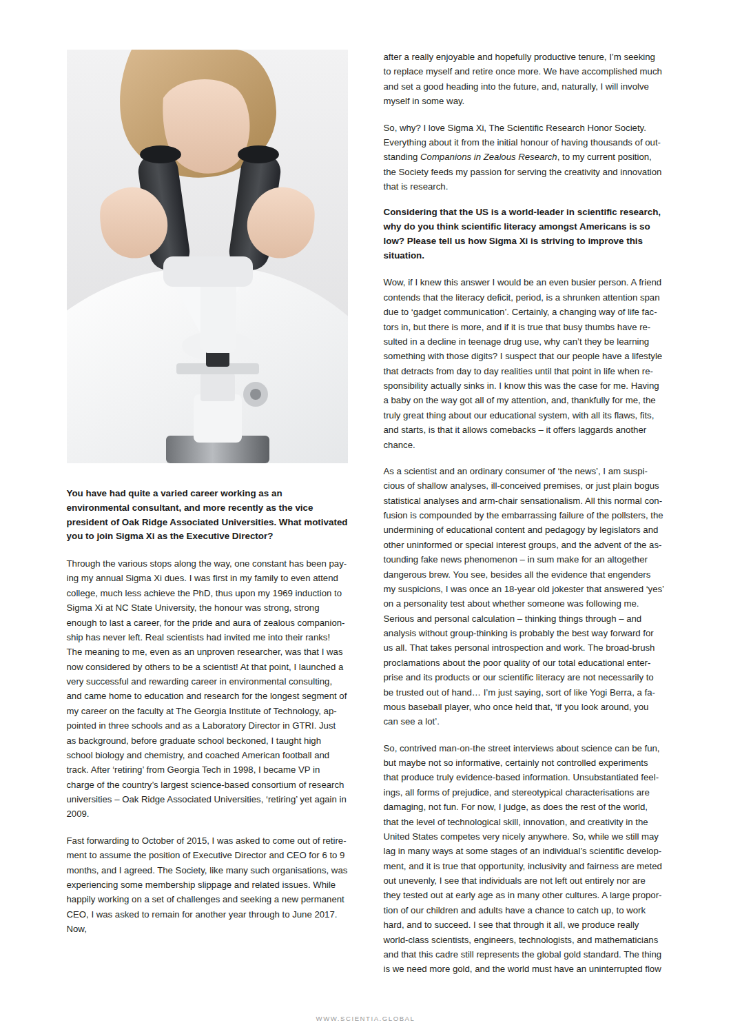You have had quite a varied career working as an environmental consultant, and more recently as the vice president of Oak Ridge Associated Universities. What motivated you to join Sigma Xi as the Executive Director?
Through the various stops along the way, one constant has been paying my annual Sigma Xi dues. I was first in my family to even attend college, much less achieve the PhD, thus upon my 1969 induction to Sigma Xi at NC State University, the honour was strong, strong enough to last a career, for the pride and aura of zealous companionship has never left. Real scientists had invited me into their ranks! The meaning to me, even as an unproven researcher, was that I was now considered by others to be a scientist! At that point, I launched a very successful and rewarding career in environmental consulting, and came home to education and research for the longest segment of my career on the faculty at The Georgia Institute of Technology, appointed in three schools and as a Laboratory Director in GTRI. Just as background, before graduate school beckoned, I taught high school biology and chemistry, and coached American football and track. After ‘retiring’ from Georgia Tech in 1998, I became VP in charge of the country’s largest science-based consortium of research universities – Oak Ridge Associated Universities, ‘retiring’ yet again in 2009.
Fast forwarding to October of 2015, I was asked to come out of retirement to assume the position of Executive Director and CEO for 6 to 9 months, and I agreed. The Society, like many such organisations, was experiencing some membership slippage and related issues. While happily working on a set of challenges and seeking a new permanent CEO, I was asked to remain for another year through to June 2017. Now,
after a really enjoyable and hopefully productive tenure, I’m seeking to replace myself and retire once more. We have accomplished much and set a good heading into the future, and, naturally, I will involve myself in some way.
So, why? I love Sigma Xi, The Scientific Research Honor Society. Everything about it from the initial honour of having thousands of outstanding Companions in Zealous Research, to my current position, the Society feeds my passion for serving the creativity and innovation that is research.
Considering that the US is a world-leader in scientific research, why do you think scientific literacy amongst Americans is so low? Please tell us how Sigma Xi is striving to improve this situation.
Wow, if I knew this answer I would be an even busier person. A friend contends that the literacy deficit, period, is a shrunken attention span due to ‘gadget communication’. Certainly, a changing way of life factors in, but there is more, and if it is true that busy thumbs have resulted in a decline in teenage drug use, why can’t they be learning something with those digits? I suspect that our people have a lifestyle that detracts from day to day realities until that point in life when responsibility actually sinks in. I know this was the case for me. Having a baby on the way got all of my attention, and, thankfully for me, the truly great thing about our educational system, with all its flaws, fits, and starts, is that it allows comebacks – it offers laggards another chance.
As a scientist and an ordinary consumer of ‘the news’, I am suspicious of shallow analyses, ill-conceived premises, or just plain bogus statistical analyses and arm-chair sensationalism. All this normal confusion is compounded by the embarrassing failure of the pollsters, the undermining of educational content and pedagogy by legislators and other uninformed or special interest groups, and the advent of the astounding fake news phenomenon – in sum make for an altogether dangerous brew. You see, besides all the evidence that engenders my suspicions, I was once an 18-year old jokester that answered ‘yes’ on a personality test about whether someone was following me. Serious and personal calculation – thinking things through – and analysis without group-thinking is probably the best way forward for us all. That takes personal introspection and work. The broad-brush proclamations about the poor quality of our total educational enterprise and its products or our scientific literacy are not necessarily to be trusted out of hand… I’m just saying, sort of like Yogi Berra, a famous baseball player, who once held that, ‘if you look around, you can see a lot’.
So, contrived man-on-the street interviews about science can be fun, but maybe not so informative, certainly not controlled experiments that produce truly evidence-based information. Unsubstantiated feelings, all forms of prejudice, and stereotypical characterisations are damaging, not fun. For now, I judge, as does the rest of the world, that the level of technological skill, innovation, and creativity in the United States competes very nicely anywhere. So, while we still may lag in many ways at some stages of an individual’s scientific development, and it is true that opportunity, inclusivity and fairness are meted out unevenly, I see that individuals are not left out entirely nor are they tested out at early age as in many other cultures. A large proportion of our children and adults have a chance to catch up, to work hard, and to succeed. I see that through it all, we produce really world-class scientists, engineers, technologists, and mathematicians and that this cadre still represents the global gold standard. The thing is we need more gold, and the world must have an uninterrupted flow
www.scientia.global